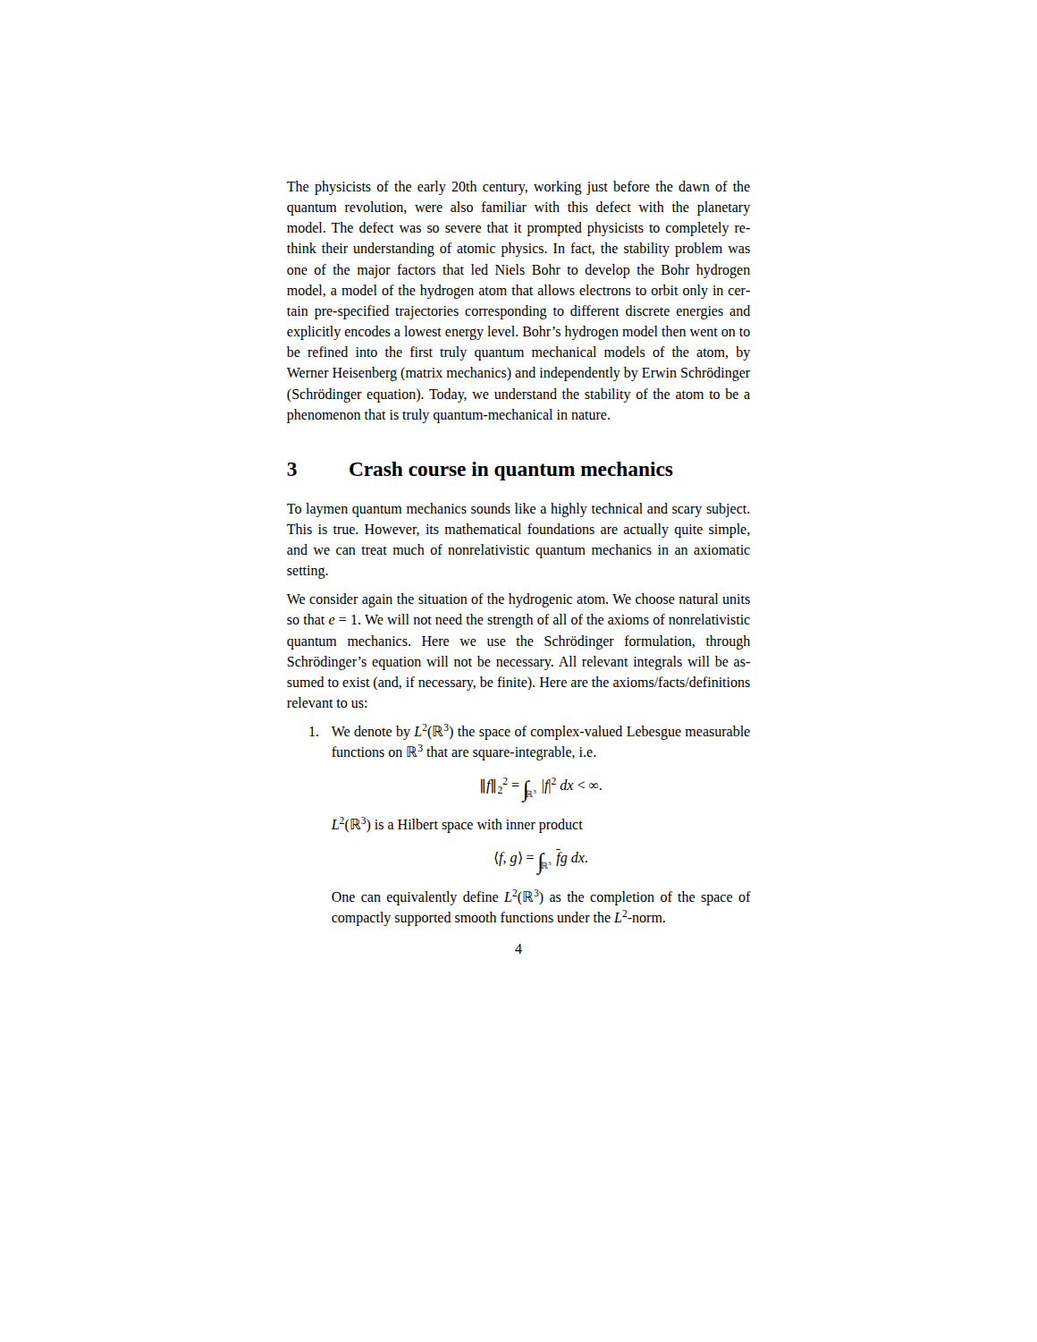The physicists of the early 20th century, working just before the dawn of the quantum revolution, were also familiar with this defect with the planetary model. The defect was so severe that it prompted physicists to completely rethink their understanding of atomic physics. In fact, the stability problem was one of the major factors that led Niels Bohr to develop the Bohr hydrogen model, a model of the hydrogen atom that allows electrons to orbit only in certain pre-specified trajectories corresponding to different discrete energies and explicitly encodes a lowest energy level. Bohr’s hydrogen model then went on to be refined into the first truly quantum mechanical models of the atom, by Werner Heisenberg (matrix mechanics) and independently by Erwin Schrödinger (Schrödinger equation). Today, we understand the stability of the atom to be a phenomenon that is truly quantum-mechanical in nature.
3 Crash course in quantum mechanics
To laymen quantum mechanics sounds like a highly technical and scary subject. This is true. However, its mathematical foundations are actually quite simple, and we can treat much of nonrelativistic quantum mechanics in an axiomatic setting.
We consider again the situation of the hydrogenic atom. We choose natural units so that e = 1. We will not need the strength of all of the axioms of nonrelativistic quantum mechanics. Here we use the Schrödinger formulation, through Schrödinger’s equation will not be necessary. All relevant integrals will be assumed to exist (and, if necessary, be finite). Here are the axioms/facts/definitions relevant to us:
We denote by L2(ℝ3) the space of complex-valued Lebesgue measurable functions on ℝ3 that are square-integrable, i.e.
∥f∥22 = ∫ℝ3 |f|2 dx < ∞.
L2(ℝ3) is a Hilbert space with inner product
⟨f, g⟩ = ∫ℝ3 fg dx.
One can equivalently define L2(ℝ3) as the completion of the space of compactly supported smooth functions under the L2-norm.
4